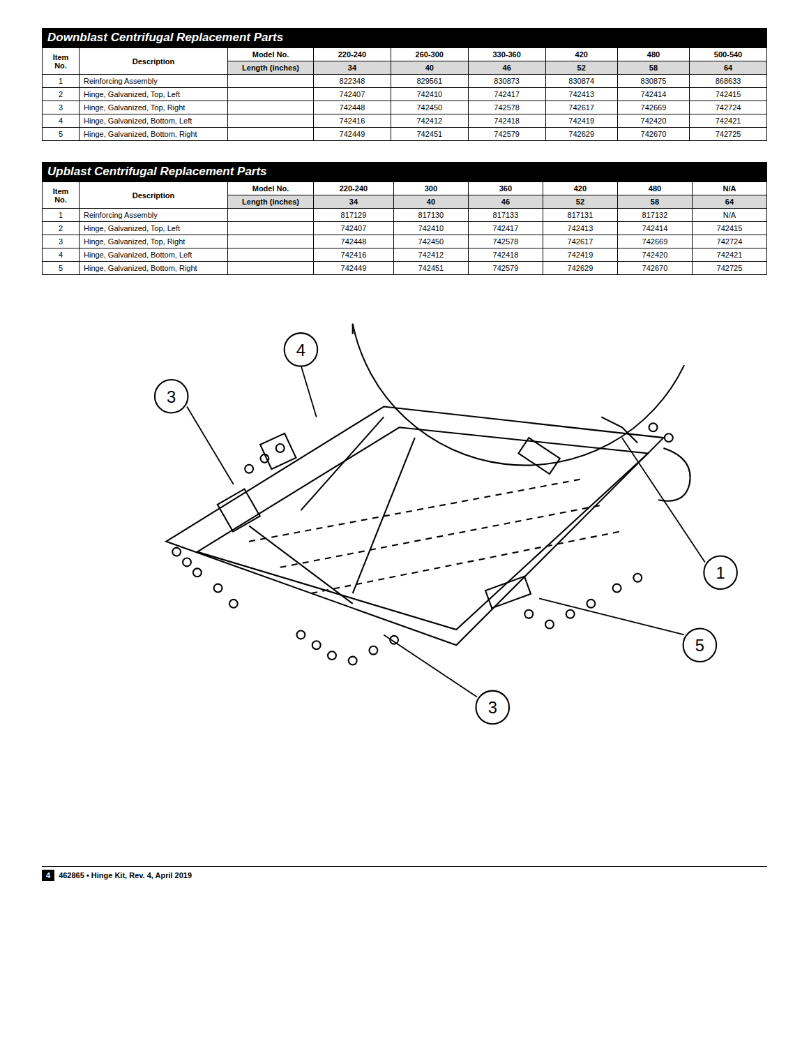Downblast Centrifugal Replacement Parts
| Item No. | Description | Model No. | 220-240 | 260-300 | 330-360 | 420 | 480 | 500-540 |
| --- | --- | --- | --- | --- | --- | --- | --- | --- |
| Length (inches) | 34 | 40 | 46 | 52 | 58 | 64 |
| 1 | Reinforcing Assembly | | 822348 | 829561 | 830873 | 830874 | 830875 | 868633 |
| 2 | Hinge, Galvanized, Top, Left | | 742407 | 742410 | 742417 | 742413 | 742414 | 742415 |
| 3 | Hinge, Galvanized, Top, Right | | 742448 | 742450 | 742578 | 742617 | 742669 | 742724 |
| 4 | Hinge, Galvanized, Bottom, Left | | 742416 | 742412 | 742418 | 742419 | 742420 | 742421 |
| 5 | Hinge, Galvanized, Bottom, Right | | 742449 | 742451 | 742579 | 742629 | 742670 | 742725 |
Upblast Centrifugal Replacement Parts
| Item No. | Description | Model No. | 220-240 | 300 | 360 | 420 | 480 | N/A |
| --- | --- | --- | --- | --- | --- | --- | --- | --- |
| Length (inches) | 34 | 40 | 46 | 52 | 58 | 64 |
| 1 | Reinforcing Assembly | | 817129 | 817130 | 817133 | 817131 | 817132 | N/A |
| 2 | Hinge, Galvanized, Top, Left | | 742407 | 742410 | 742417 | 742413 | 742414 | 742415 |
| 3 | Hinge, Galvanized, Top, Right | | 742448 | 742450 | 742578 | 742617 | 742669 | 742724 |
| 4 | Hinge, Galvanized, Bottom, Left | | 742416 | 742412 | 742418 | 742419 | 742420 | 742421 |
| 5 | Hinge, Galvanized, Bottom, Right | | 742449 | 742451 | 742579 | 742629 | 742670 | 742725 |
4 3 1 5 3
4462865 • Hinge Kit, Rev. 4, April 2019